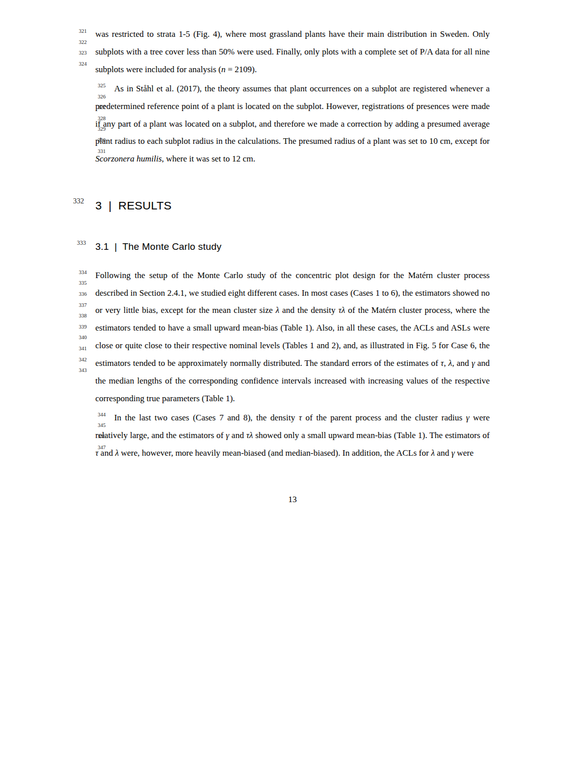321was restricted to strata 1-5 (Fig. 4), where most grassland plants have their main 322distribution in Sweden. Only subplots with a tree cover less than 50% were used. Fi­323nally, only plots with a complete set of P/A data for all nine subplots were included 324for analysis (n = 2109).
325 As in Ståhl et al. (2017), the theory assumes that plant occurrences on a subplot 326are registered whenever a predetermined reference point of a plant is located on the 327subplot. However, registrations of presences were made if any part of a plant was 328located on a subplot, and therefore we made a correction by adding a presumed 329average plant radius to each subplot radius in the calculations. The presumed radius 330of a plant was set to 10 cm, except for Scorzonera humilis, where it was set to 12 331cm.
3323 | RESULTS
3333.1 | The Monte Carlo study
334 Following the setup of the Monte Carlo study of the concentric plot design for the 335 Matérn cluster process described in Section 2.4.1, we studied eight different cases. 336 In most cases (Cases 1 to 6), the estimators showed no or very little bias, except for 337the mean cluster size λ and the density τλ of the Matérn cluster process, where the 338estimators tended to have a small upward mean-bias (Table 1). Also, in all these 339cases, the ACLs and ASLs were close or quite close to their respective nominal levels 340(Tables 1 and 2), and, as illustrated in Fig. 5 for Case 6, the estimators tended to 341be approximately normally distributed. The standard errors of the estimates of τ, 342 λ, and γ and the median lengths of the corresponding confidence intervals increased 343with increasing values of the respective corresponding true parameters (Table 1).
344 In the last two cases (Cases 7 and 8), the density τ of the parent process and the 345cluster radius γ were relatively large, and the estimators of γ and τλ showed only a 346small upward mean-bias (Table 1). The estimators of τ and λ were, however, more 347heavily mean-biased (and median-biased). In addition, the ACLs for λ and γ were
13